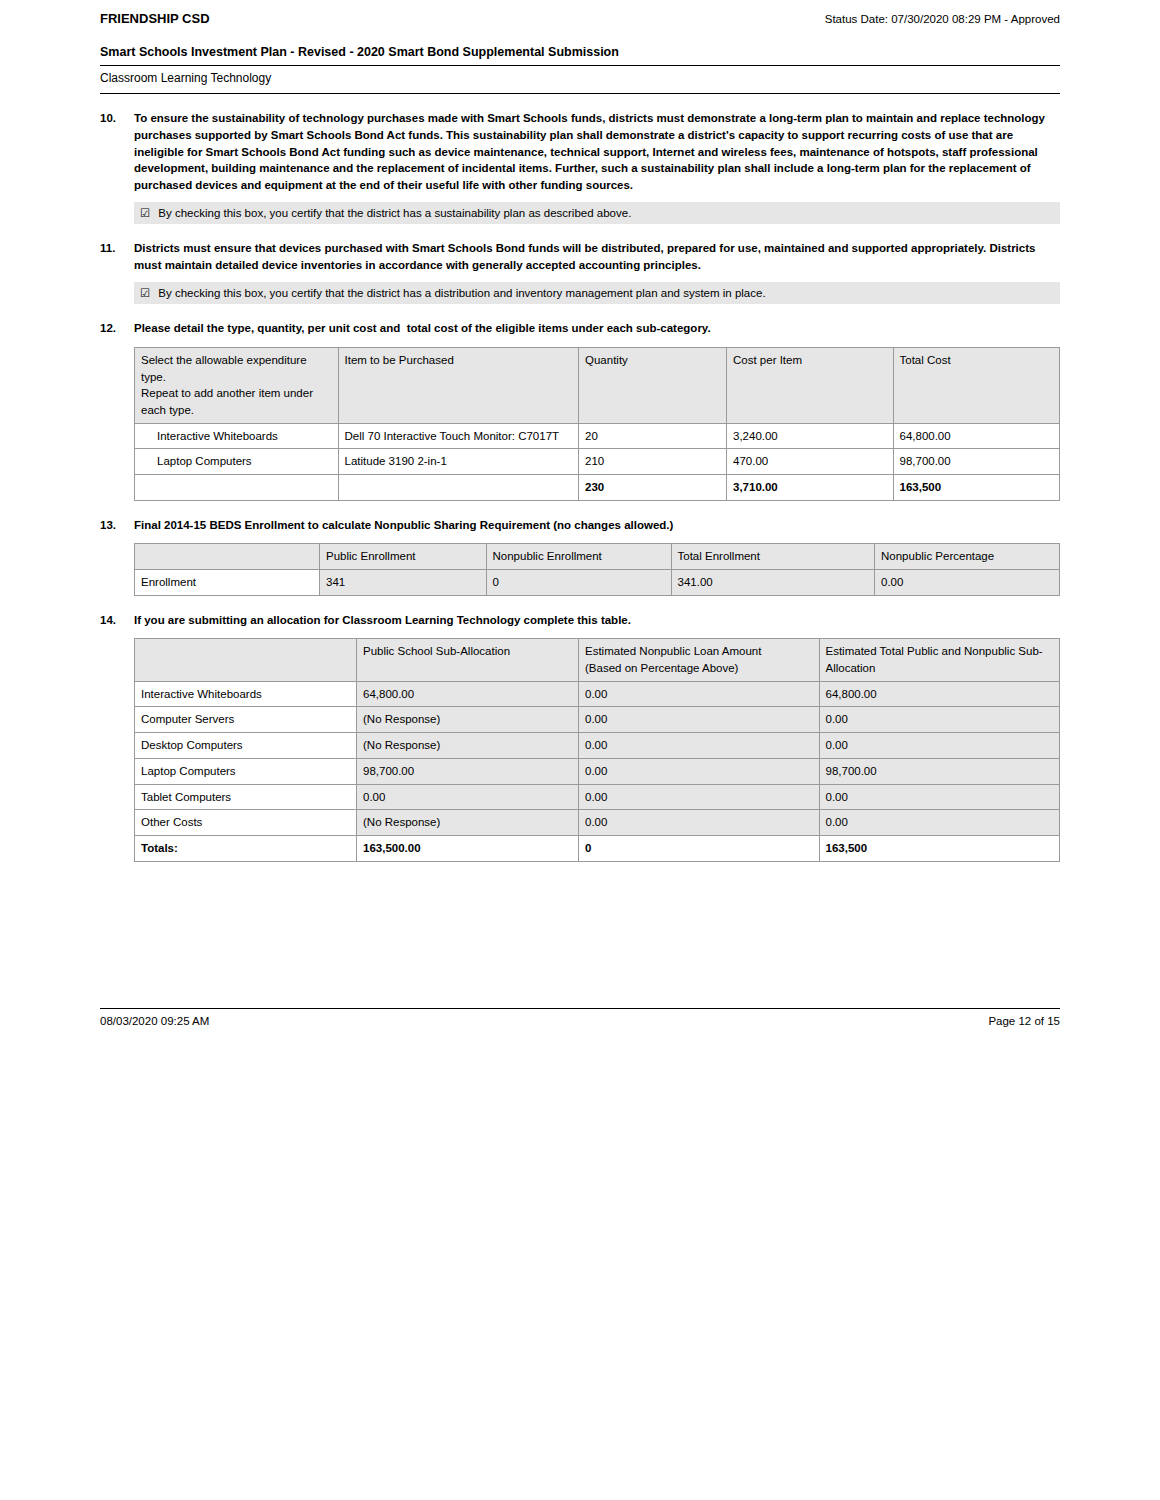FRIENDSHIP CSD
Status Date: 07/30/2020 08:29 PM - Approved
Smart Schools Investment Plan - Revised - 2020 Smart Bond Supplemental Submission
Classroom Learning Technology
10.
To ensure the sustainability of technology purchases made with Smart Schools funds, districts must demonstrate a long-term plan to maintain and replace technology purchases supported by Smart Schools Bond Act funds. This sustainability plan shall demonstrate a district's capacity to support recurring costs of use that are ineligible for Smart Schools Bond Act funding such as device maintenance, technical support, Internet and wireless fees, maintenance of hotspots, staff professional development, building maintenance and the replacement of incidental items. Further, such a sustainability plan shall include a long-term plan for the replacement of purchased devices and equipment at the end of their useful life with other funding sources.
☑By checking this box, you certify that the district has a sustainability plan as described above.
11.
Districts must ensure that devices purchased with Smart Schools Bond funds will be distributed, prepared for use, maintained and supported appropriately. Districts must maintain detailed device inventories in accordance with generally accepted accounting principles.
☑By checking this box, you certify that the district has a distribution and inventory management plan and system in place.
12.
Please detail the type, quantity, per unit cost and total cost of the eligible items under each sub-category.
| Select the allowable expenditure type. Repeat to add another item under each type. | Item to be Purchased | Quantity | Cost per Item | Total Cost |
| --- | --- | --- | --- | --- |
| Interactive Whiteboards | Dell 70 Interactive Touch Monitor: C7017T | 20 | 3,240.00 | 64,800.00 |
| Laptop Computers | Latitude 3190 2-in-1 | 210 | 470.00 | 98,700.00 |
| | | 230 | 3,710.00 | 163,500 |
13.
Final 2014-15 BEDS Enrollment to calculate Nonpublic Sharing Requirement (no changes allowed.)
| | Public Enrollment | Nonpublic Enrollment | Total Enrollment | Nonpublic Percentage |
| --- | --- | --- | --- | --- |
| Enrollment | 341 | 0 | 341.00 | 0.00 |
14.
If you are submitting an allocation for Classroom Learning Technology complete this table.
| | Public School Sub-Allocation | Estimated Nonpublic Loan Amount (Based on Percentage Above) | Estimated Total Public and Nonpublic Sub-Allocation |
| --- | --- | --- | --- |
| Interactive Whiteboards | 64,800.00 | 0.00 | 64,800.00 |
| Computer Servers | (No Response) | 0.00 | 0.00 |
| Desktop Computers | (No Response) | 0.00 | 0.00 |
| Laptop Computers | 98,700.00 | 0.00 | 98,700.00 |
| Tablet Computers | 0.00 | 0.00 | 0.00 |
| Other Costs | (No Response) | 0.00 | 0.00 |
| Totals: | 163,500.00 | 0 | 163,500 |
08/03/2020 09:25 AM
Page 12 of 15